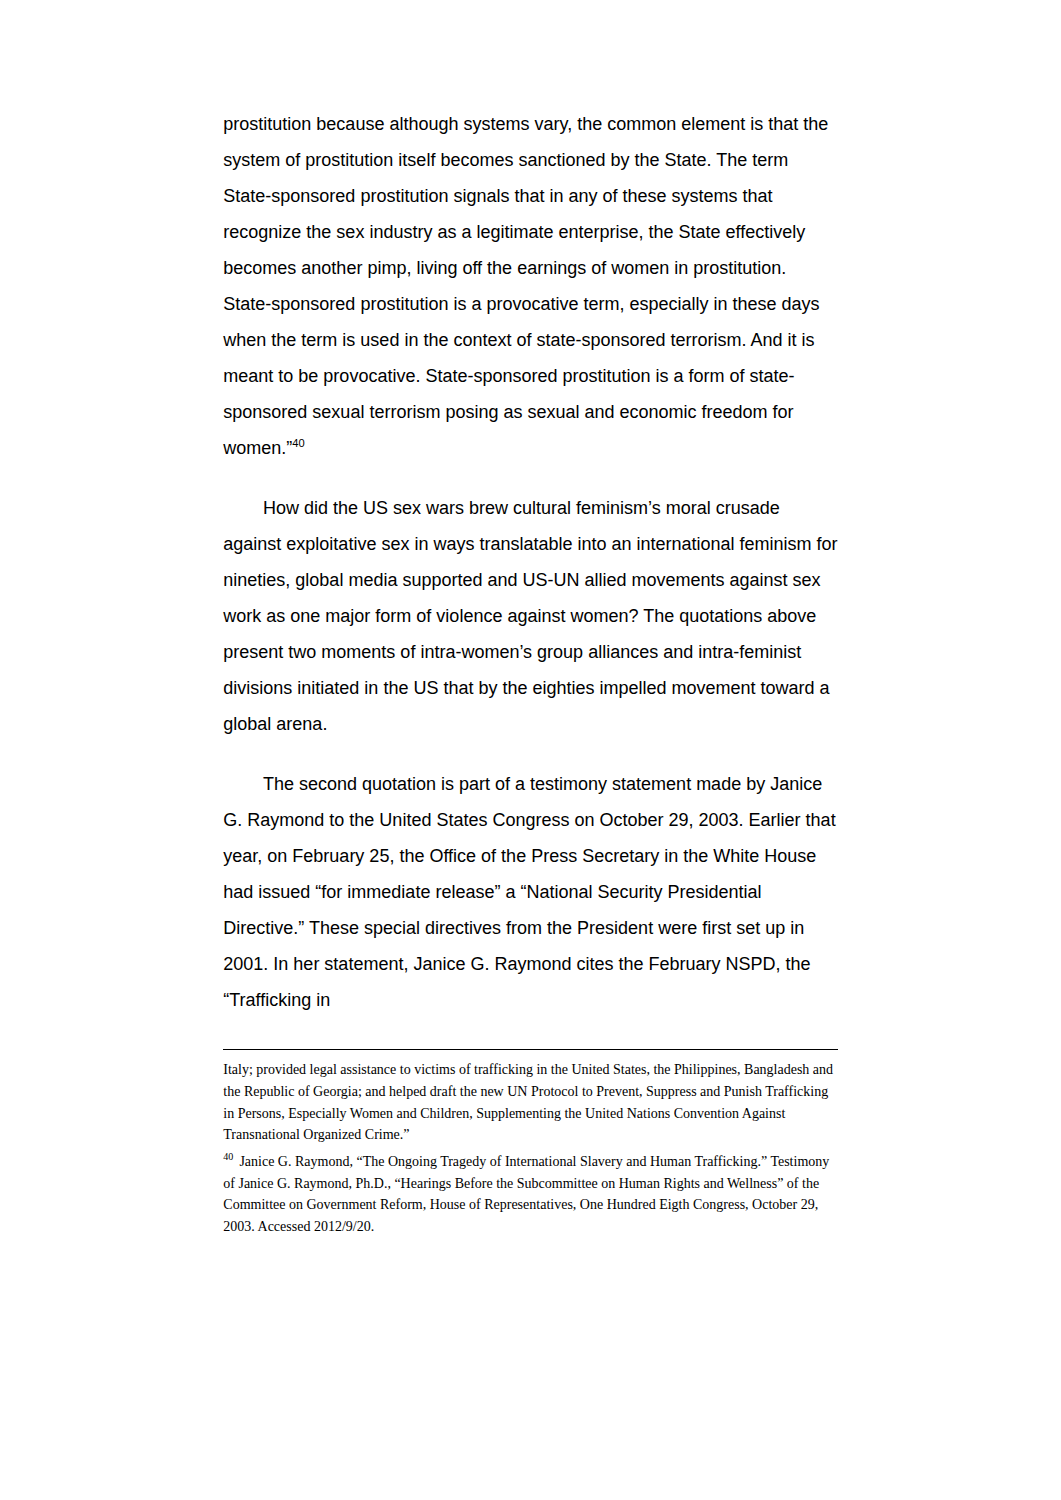prostitution because although systems vary, the common element is that the system of prostitution itself becomes sanctioned by the State. The term State-sponsored prostitution signals that in any of these systems that recognize the sex industry as a legitimate enterprise, the State effectively becomes another pimp, living off the earnings of women in prostitution. State-sponsored prostitution is a provocative term, especially in these days when the term is used in the context of state-sponsored terrorism. And it is meant to be provocative. State-sponsored prostitution is a form of state-sponsored sexual terrorism posing as sexual and economic freedom for women.”40
How did the US sex wars brew cultural feminism’s moral crusade against exploitative sex in ways translatable into an international feminism for nineties, global media supported and US-UN allied movements against sex work as one major form of violence against women? The quotations above present two moments of intra-women’s group alliances and intra-feminist divisions initiated in the US that by the eighties impelled movement toward a global arena.
The second quotation is part of a testimony statement made by Janice G. Raymond to the United States Congress on October 29, 2003. Earlier that year, on February 25, the Office of the Press Secretary in the White House had issued “for immediate release” a “National Security Presidential Directive.” These special directives from the President were first set up in 2001. In her statement, Janice G. Raymond cites the February NSPD, the “Trafficking in
Italy; provided legal assistance to victims of trafficking in the United States, the Philippines, Bangladesh and the Republic of Georgia; and helped draft the new UN Protocol to Prevent, Suppress and Punish Trafficking in Persons, Especially Women and Children, Supplementing the United Nations Convention Against Transnational Organized Crime.”
40 Janice G. Raymond, “The Ongoing Tragedy of International Slavery and Human Trafficking.” Testimony of Janice G. Raymond, Ph.D., “Hearings Before the Subcommittee on Human Rights and Wellness” of the Committee on Government Reform, House of Representatives, One Hundred Eigth Congress, October 29, 2003. Accessed 2012/9/20.